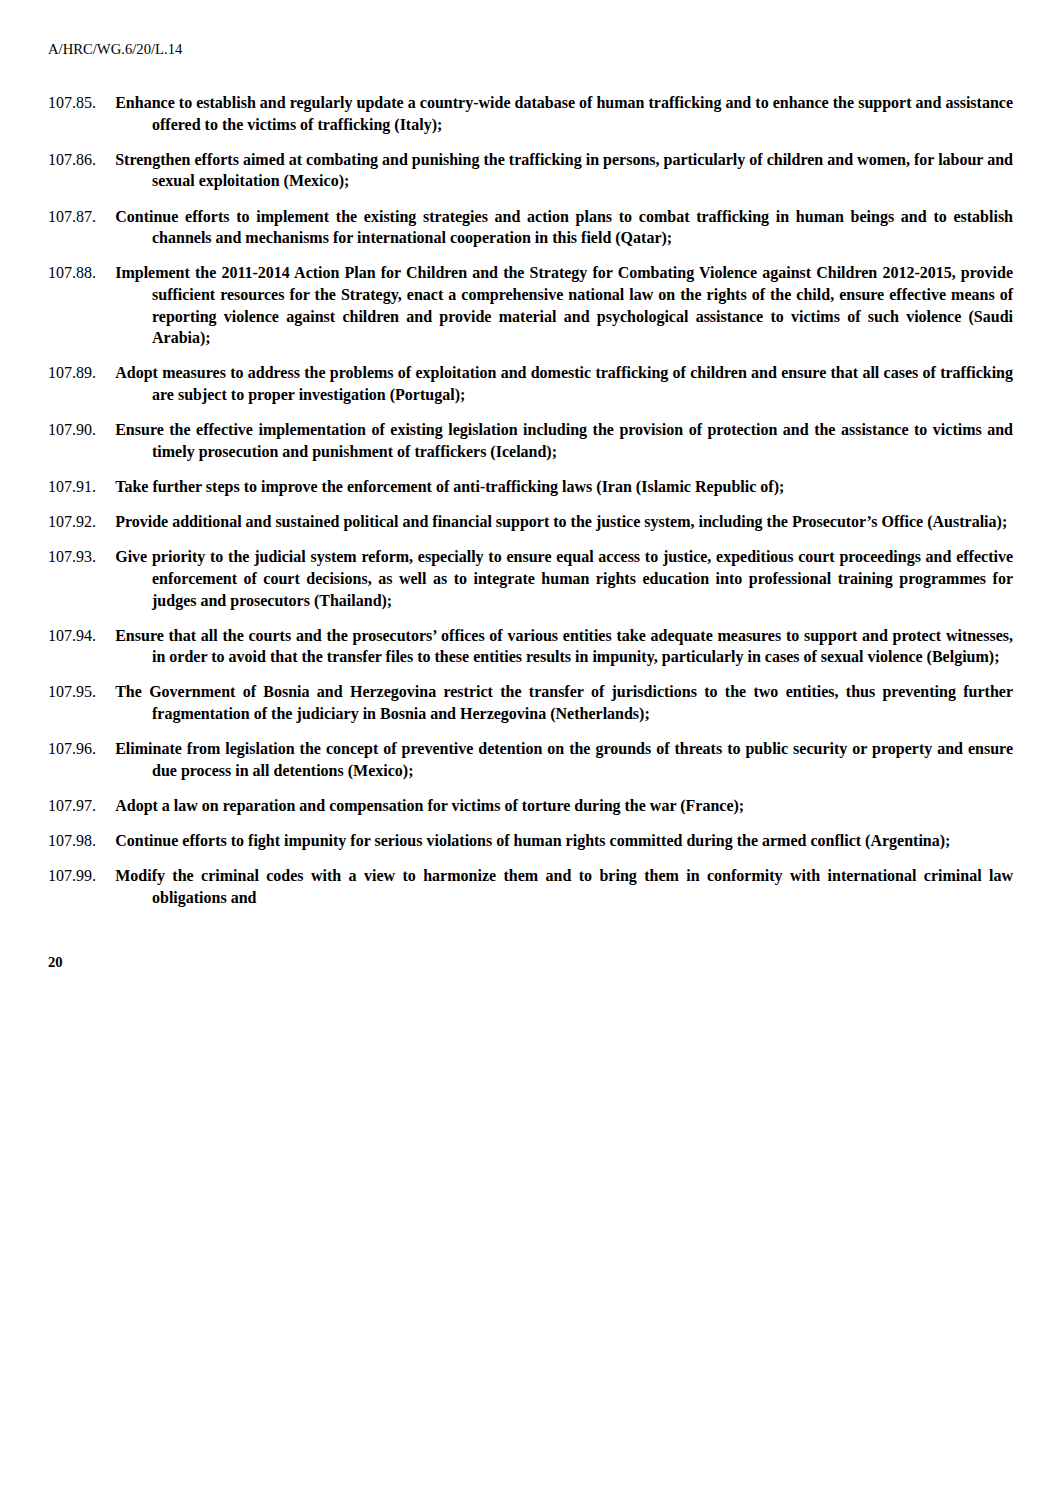A/HRC/WG.6/20/L.14
107.85. Enhance to establish and regularly update a country-wide database of human trafficking and to enhance the support and assistance offered to the victims of trafficking (Italy);
107.86. Strengthen efforts aimed at combating and punishing the trafficking in persons, particularly of children and women, for labour and sexual exploitation (Mexico);
107.87. Continue efforts to implement the existing strategies and action plans to combat trafficking in human beings and to establish channels and mechanisms for international cooperation in this field (Qatar);
107.88. Implement the 2011-2014 Action Plan for Children and the Strategy for Combating Violence against Children 2012-2015, provide sufficient resources for the Strategy, enact a comprehensive national law on the rights of the child, ensure effective means of reporting violence against children and provide material and psychological assistance to victims of such violence (Saudi Arabia);
107.89. Adopt measures to address the problems of exploitation and domestic trafficking of children and ensure that all cases of trafficking are subject to proper investigation (Portugal);
107.90. Ensure the effective implementation of existing legislation including the provision of protection and the assistance to victims and timely prosecution and punishment of traffickers (Iceland);
107.91. Take further steps to improve the enforcement of anti-trafficking laws (Iran (Islamic Republic of);
107.92. Provide additional and sustained political and financial support to the justice system, including the Prosecutor’s Office (Australia);
107.93. Give priority to the judicial system reform, especially to ensure equal access to justice, expeditious court proceedings and effective enforcement of court decisions, as well as to integrate human rights education into professional training programmes for judges and prosecutors (Thailand);
107.94. Ensure that all the courts and the prosecutors’ offices of various entities take adequate measures to support and protect witnesses, in order to avoid that the transfer files to these entities results in impunity, particularly in cases of sexual violence (Belgium);
107.95. The Government of Bosnia and Herzegovina restrict the transfer of jurisdictions to the two entities, thus preventing further fragmentation of the judiciary in Bosnia and Herzegovina (Netherlands);
107.96. Eliminate from legislation the concept of preventive detention on the grounds of threats to public security or property and ensure due process in all detentions (Mexico);
107.97. Adopt a law on reparation and compensation for victims of torture during the war (France);
107.98. Continue efforts to fight impunity for serious violations of human rights committed during the armed conflict (Argentina);
107.99. Modify the criminal codes with a view to harmonize them and to bring them in conformity with international criminal law obligations and
20